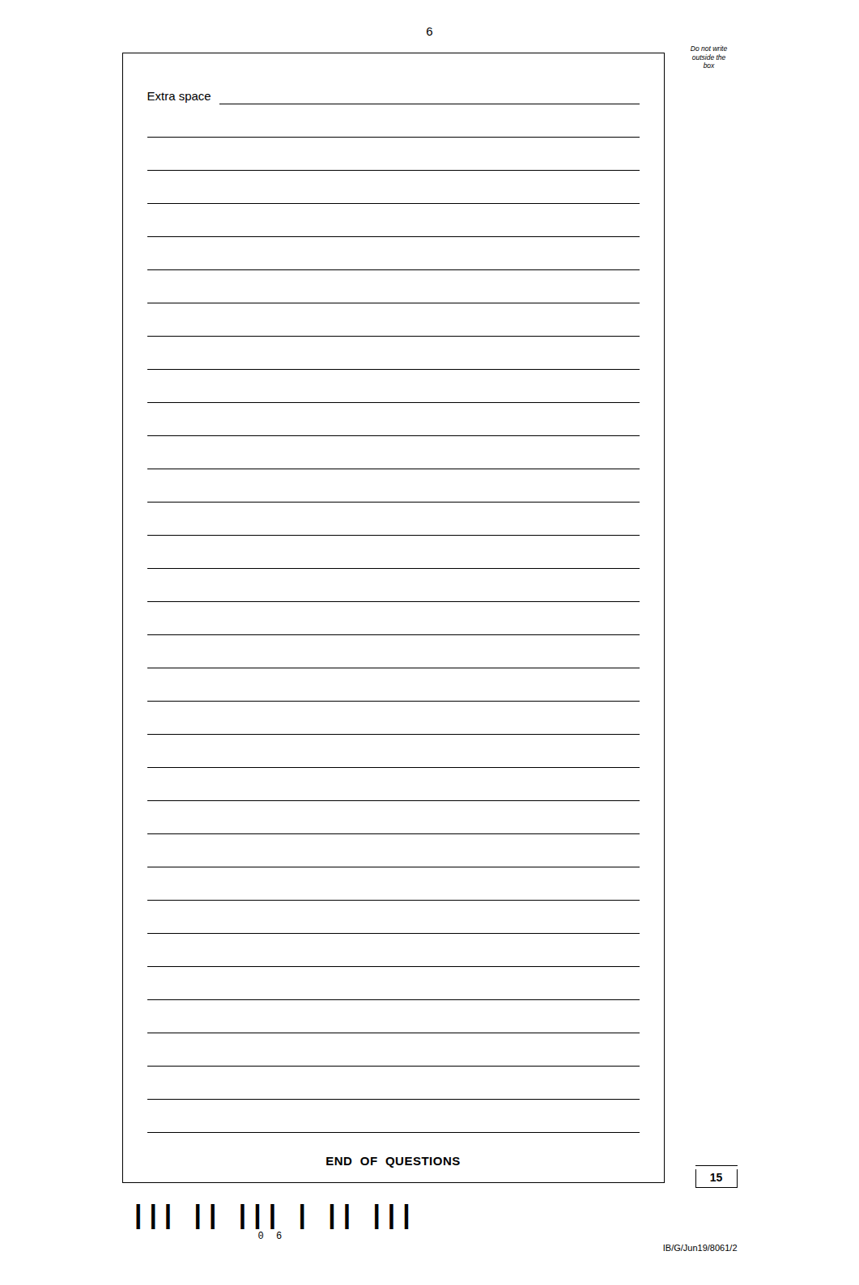6
Do not write
outside the
box
Extra space
END OF QUESTIONS
15
||| || ||| | || |||
0 6
IB/G/Jun19/8061/2